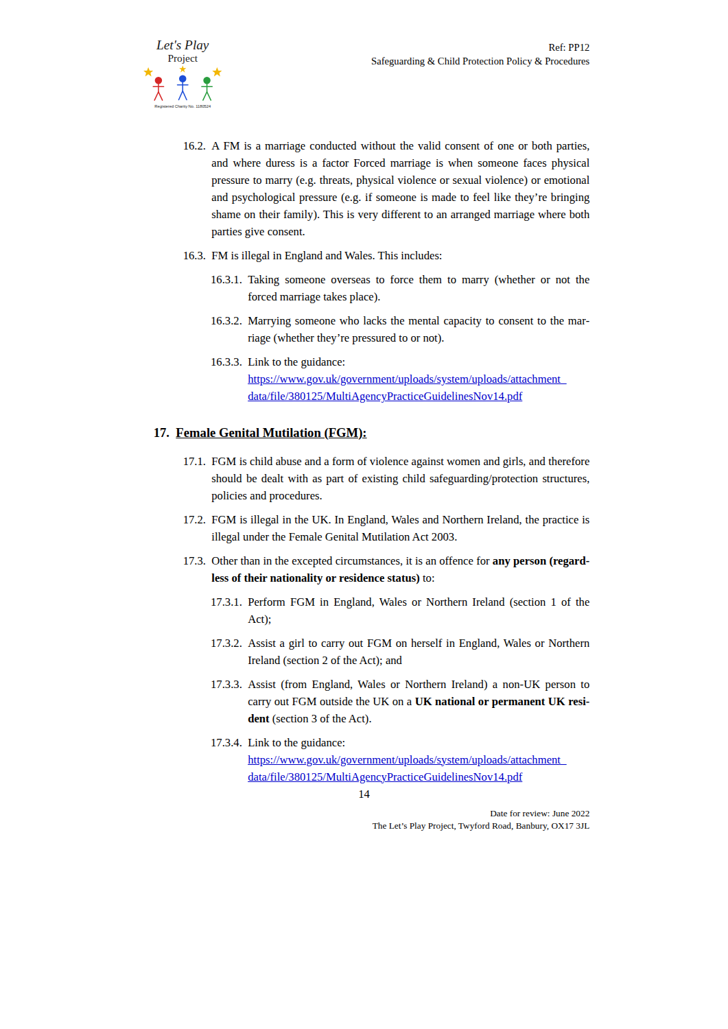Let's Play Project Registered Charity No. 1180524
Ref: PP12
Safeguarding & Child Protection Policy & Procedures
16.2.
A FM is a marriage conducted without the valid consent of one or both parties, and where duress is a factor Forced marriage is when someone faces physical pressure to marry (e.g. threats, physical violence or sexual violence) or emotional and psychological pressure (e.g. if someone is made to feel like they’re bringing shame on their family). This is very different to an arranged marriage where both parties give consent.
16.3.
FM is illegal in England and Wales. This includes:
16.3.1.
Taking someone overseas to force them to marry (whether or not the forced marriage takes place).
16.3.2.
Marrying someone who lacks the mental capacity to consent to the marriage (whether they’re pressured to or not).
16.3.3.
Link to the guidance:
https://www.gov.uk/government/uploads/system/uploads/attachment_data/file/380125/MultiAgencyPracticeGuidelinesNov14.pdf
17.
Female Genital Mutilation (FGM):
17.1.
FGM is child abuse and a form of violence against women and girls, and therefore should be dealt with as part of existing child safeguarding/protection structures, policies and procedures.
17.2.
FGM is illegal in the UK. In England, Wales and Northern Ireland, the practice is illegal under the Female Genital Mutilation Act 2003.
17.3.
Other than in the excepted circumstances, it is an offence for any person (regardless of their nationality or residence status) to:
17.3.1.
Perform FGM in England, Wales or Northern Ireland (section 1 of the Act);
17.3.2.
Assist a girl to carry out FGM on herself in England, Wales or Northern Ireland (section 2 of the Act); and
17.3.3.
Assist (from England, Wales or Northern Ireland) a non-UK person to carry out FGM outside the UK on a UK national or permanent UK resident (section 3 of the Act).
17.3.4.
Link to the guidance:
https://www.gov.uk/government/uploads/system/uploads/attachment_data/file/380125/MultiAgencyPracticeGuidelinesNov14.pdf
14
Date for review: June 2022
The Let’s Play Project, Twyford Road, Banbury, OX17 3JL